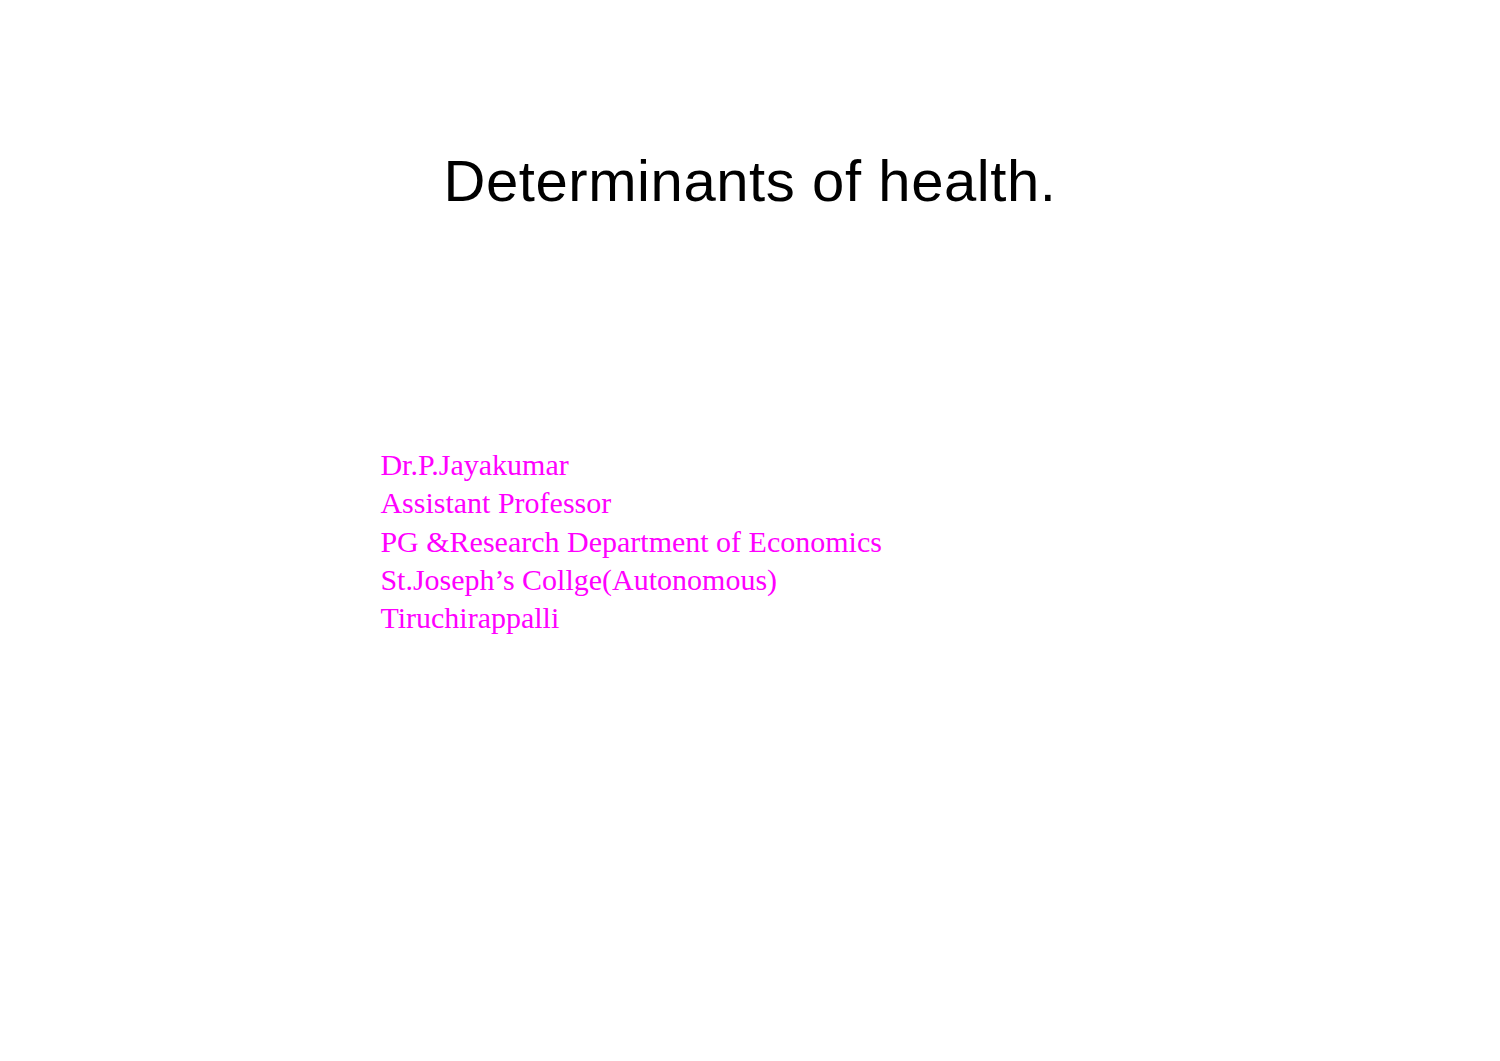Determinants of health.
Dr.P.Jayakumar
Assistant Professor
PG &Research Department of Economics
St.Joseph’s Collge(Autonomous)
Tiruchirappalli